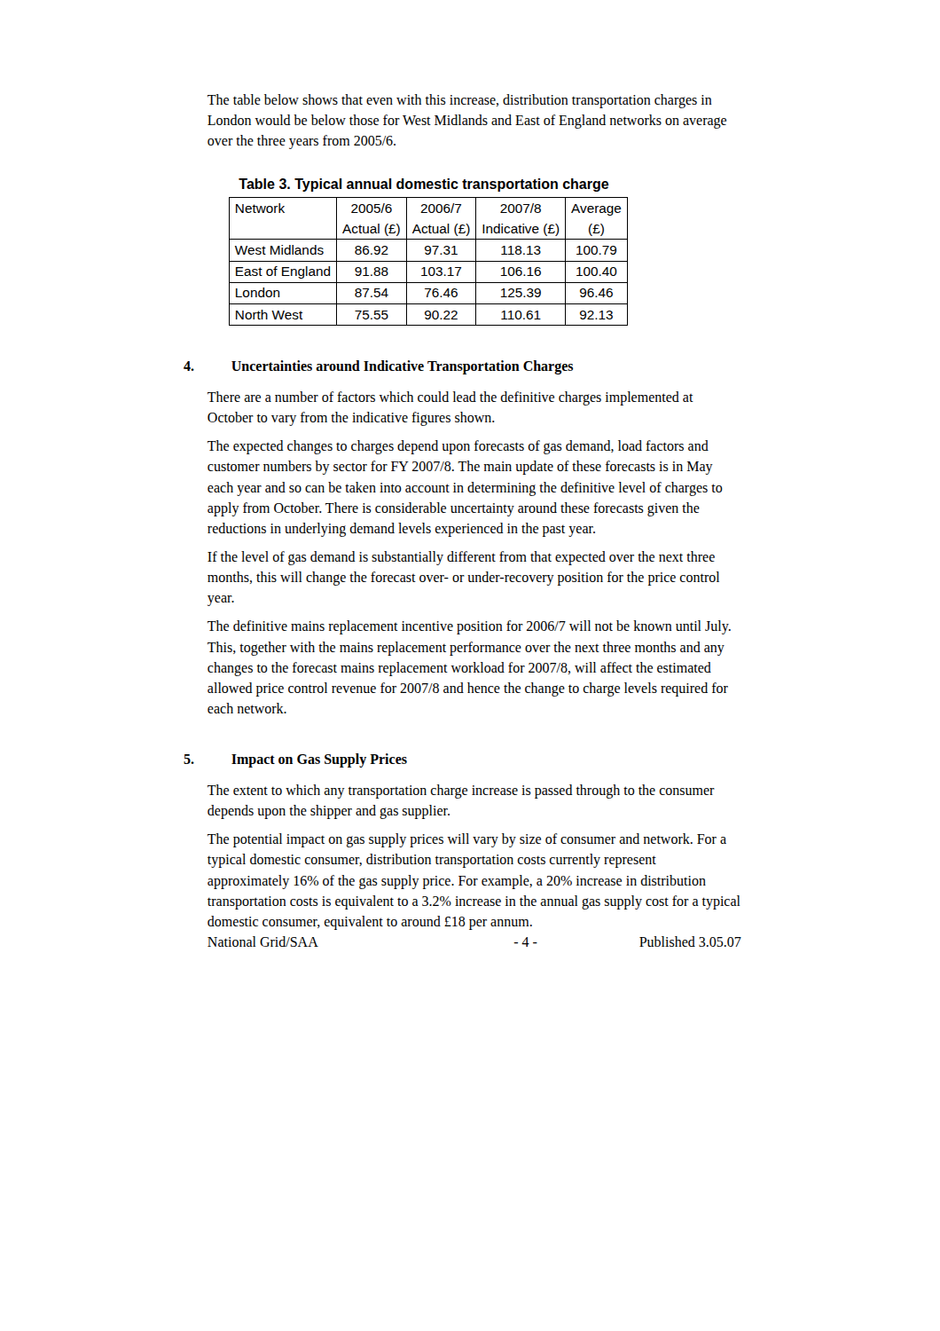The table below shows that even with this increase, distribution transportation charges in London would be below those for West Midlands and East of England networks on average over the three years from 2005/6.
Table 3. Typical annual domestic transportation charge
| Network | 2005/6 | 2006/7 | 2007/8 | Average |
| --- | --- | --- | --- | --- |
| | Actual (£) | Actual (£) | Indicative (£) | (£) |
| West Midlands | 86.92 | 97.31 | 118.13 | 100.79 |
| East of England | 91.88 | 103.17 | 106.16 | 100.40 |
| London | 87.54 | 76.46 | 125.39 | 96.46 |
| North West | 75.55 | 90.22 | 110.61 | 92.13 |
4. Uncertainties around Indicative Transportation Charges
There are a number of factors which could lead the definitive charges implemented at October to vary from the indicative figures shown.
The expected changes to charges depend upon forecasts of gas demand, load factors and customer numbers by sector for FY 2007/8. The main update of these forecasts is in May each year and so can be taken into account in determining the definitive level of charges to apply from October. There is considerable uncertainty around these forecasts given the reductions in underlying demand levels experienced in the past year.
If the level of gas demand is substantially different from that expected over the next three months, this will change the forecast over- or under-recovery position for the price control year.
The definitive mains replacement incentive position for 2006/7 will not be known until July. This, together with the mains replacement performance over the next three months and any changes to the forecast mains replacement workload for 2007/8, will affect the estimated allowed price control revenue for 2007/8 and hence the change to charge levels required for each network.
5. Impact on Gas Supply Prices
The extent to which any transportation charge increase is passed through to the consumer depends upon the shipper and gas supplier.
The potential impact on gas supply prices will vary by size of consumer and network. For a typical domestic consumer, distribution transportation costs currently represent approximately 16% of the gas supply price. For example, a 20% increase in distribution transportation costs is equivalent to a 3.2% increase in the annual gas supply cost for a typical domestic consumer, equivalent to around £18 per annum.
National Grid/SAA
- 4 -
Published 3.05.07